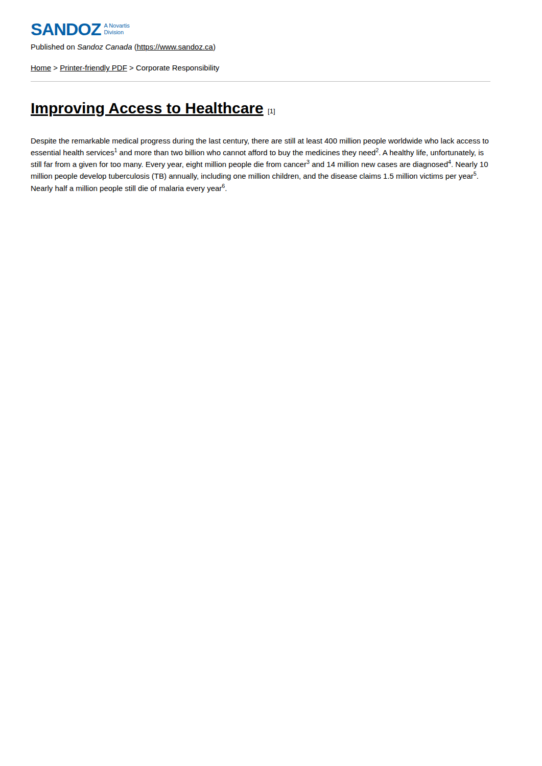SANDOZ A Novartis
Division
Published on Sandoz Canada (https://www.sandoz.ca)
Home > Printer-friendly PDF > Corporate Responsibility
Improving Access to Healthcare [1]
Despite the remarkable medical progress during the last century, there are still at least 400 million people worldwide who lack access to essential health services1 and more than two billion who cannot afford to buy the medicines they need2. A healthy life, unfortunately, is still far from a given for too many. Every year, eight million people die from cancer3 and 14 million new cases are diagnosed4. Nearly 10 million people develop tuberculosis (TB) annually, including one million children, and the disease claims 1.5 million victims per year5. Nearly half a million people still die of malaria every year6.